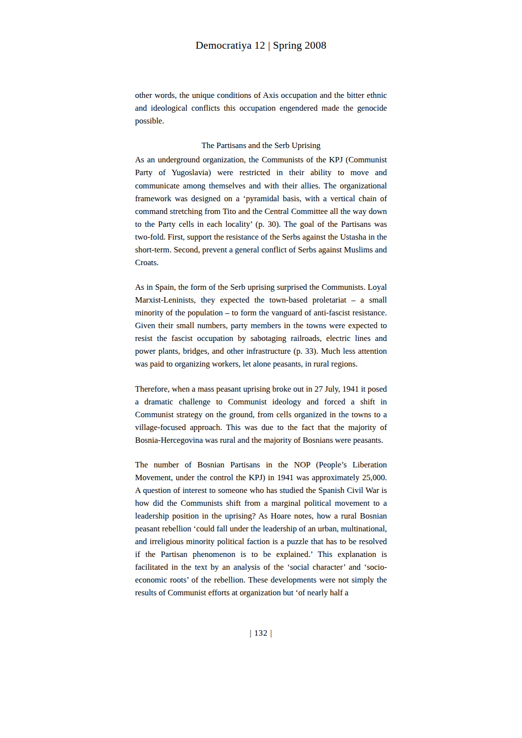Democratiya 12 | Spring 2008
other words, the unique conditions of Axis occupation and the bitter ethnic and ideological conflicts this occupation engendered made the genocide possible.
The Partisans and the Serb Uprising
As an underground organization, the Communists of the KPJ (Communist Party of Yugoslavia) were restricted in their ability to move and communicate among themselves and with their allies. The organizational framework was designed on a ‘pyramidal basis, with a vertical chain of command stretching from Tito and the Central Committee all the way down to the Party cells in each locality’ (p. 30). The goal of the Partisans was two-fold. First, support the resistance of the Serbs against the Ustasha in the short-term. Second, prevent a general conflict of Serbs against Muslims and Croats.
As in Spain, the form of the Serb uprising surprised the Communists. Loyal Marxist-Leninists, they expected the town-based proletariat – a small minority of the population – to form the vanguard of anti-fascist resistance. Given their small numbers, party members in the towns were expected to resist the fascist occupation by sabotaging railroads, electric lines and power plants, bridges, and other infrastructure (p. 33). Much less attention was paid to organizing workers, let alone peasants, in rural regions.
Therefore, when a mass peasant uprising broke out in 27 July, 1941 it posed a dramatic challenge to Communist ideology and forced a shift in Communist strategy on the ground, from cells organized in the towns to a village-focused approach. This was due to the fact that the majority of Bosnia-Hercegovina was rural and the majority of Bosnians were peasants.
The number of Bosnian Partisans in the NOP (People’s Liberation Movement, under the control the KPJ) in 1941 was approximately 25,000. A question of interest to someone who has studied the Spanish Civil War is how did the Communists shift from a marginal political movement to a leadership position in the uprising? As Hoare notes, how a rural Bosnian peasant rebellion ‘could fall under the leadership of an urban, multinational, and irreligious minority political faction is a puzzle that has to be resolved if the Partisan phenomenon is to be explained.’ This explanation is facilitated in the text by an analysis of the ‘social character’ and ‘socio-economic roots’ of the rebellion. These developments were not simply the results of Communist efforts at organization but ‘of nearly half a
| 132 |